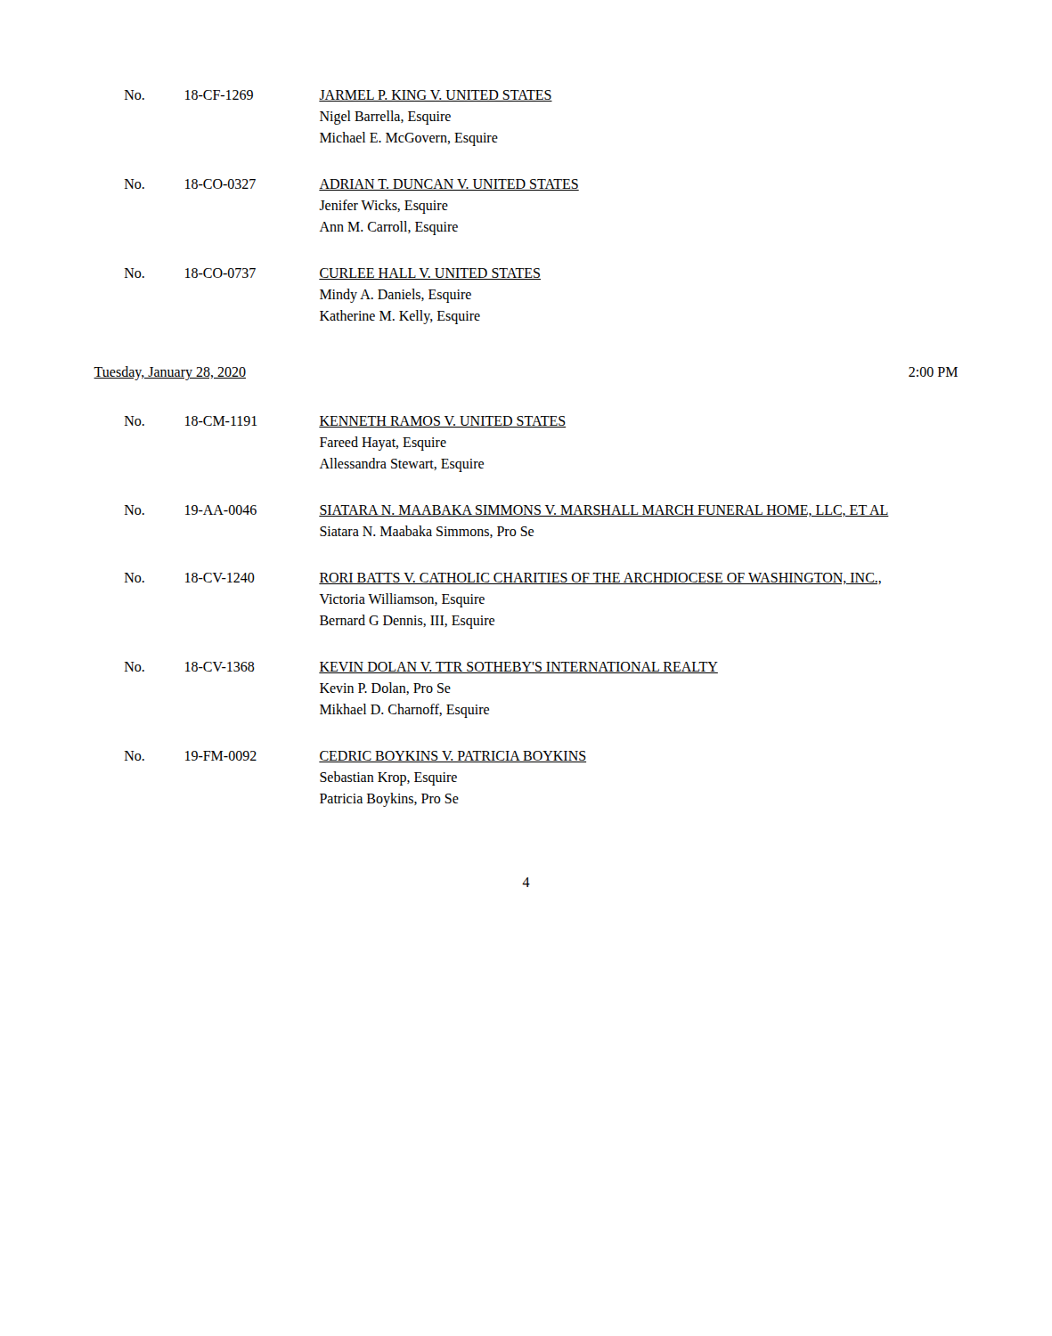No.
18-CF-1269
JARMEL P. KING V. UNITED STATES
Nigel Barrella, Esquire
Michael E. McGovern, Esquire
No.
18-CO-0327
ADRIAN T. DUNCAN V. UNITED STATES
Jenifer Wicks, Esquire
Ann M. Carroll, Esquire
No.
18-CO-0737
CURLEE HALL V. UNITED STATES
Mindy A. Daniels, Esquire
Katherine M. Kelly, Esquire
Tuesday, January 28, 2020 2:00 PM
No.
18-CM-1191
KENNETH RAMOS V. UNITED STATES
Fareed Hayat, Esquire
Allessandra Stewart, Esquire
No.
19-AA-0046
SIATARA N. MAABAKA SIMMONS V. MARSHALL MARCH FUNERAL HOME, LLC, ET AL
Siatara N. Maabaka Simmons, Pro Se
No.
18-CV-1240
RORI BATTS V. CATHOLIC CHARITIES OF THE ARCHDIOCESE OF WASHINGTON, INC.,
Victoria Williamson, Esquire
Bernard G Dennis, III, Esquire
No.
18-CV-1368
KEVIN DOLAN V. TTR SOTHEBY'S INTERNATIONAL REALTY
Kevin P. Dolan, Pro Se
Mikhael D. Charnoff, Esquire
No.
19-FM-0092
CEDRIC BOYKINS V. PATRICIA BOYKINS
Sebastian Krop, Esquire
Patricia Boykins, Pro Se
4